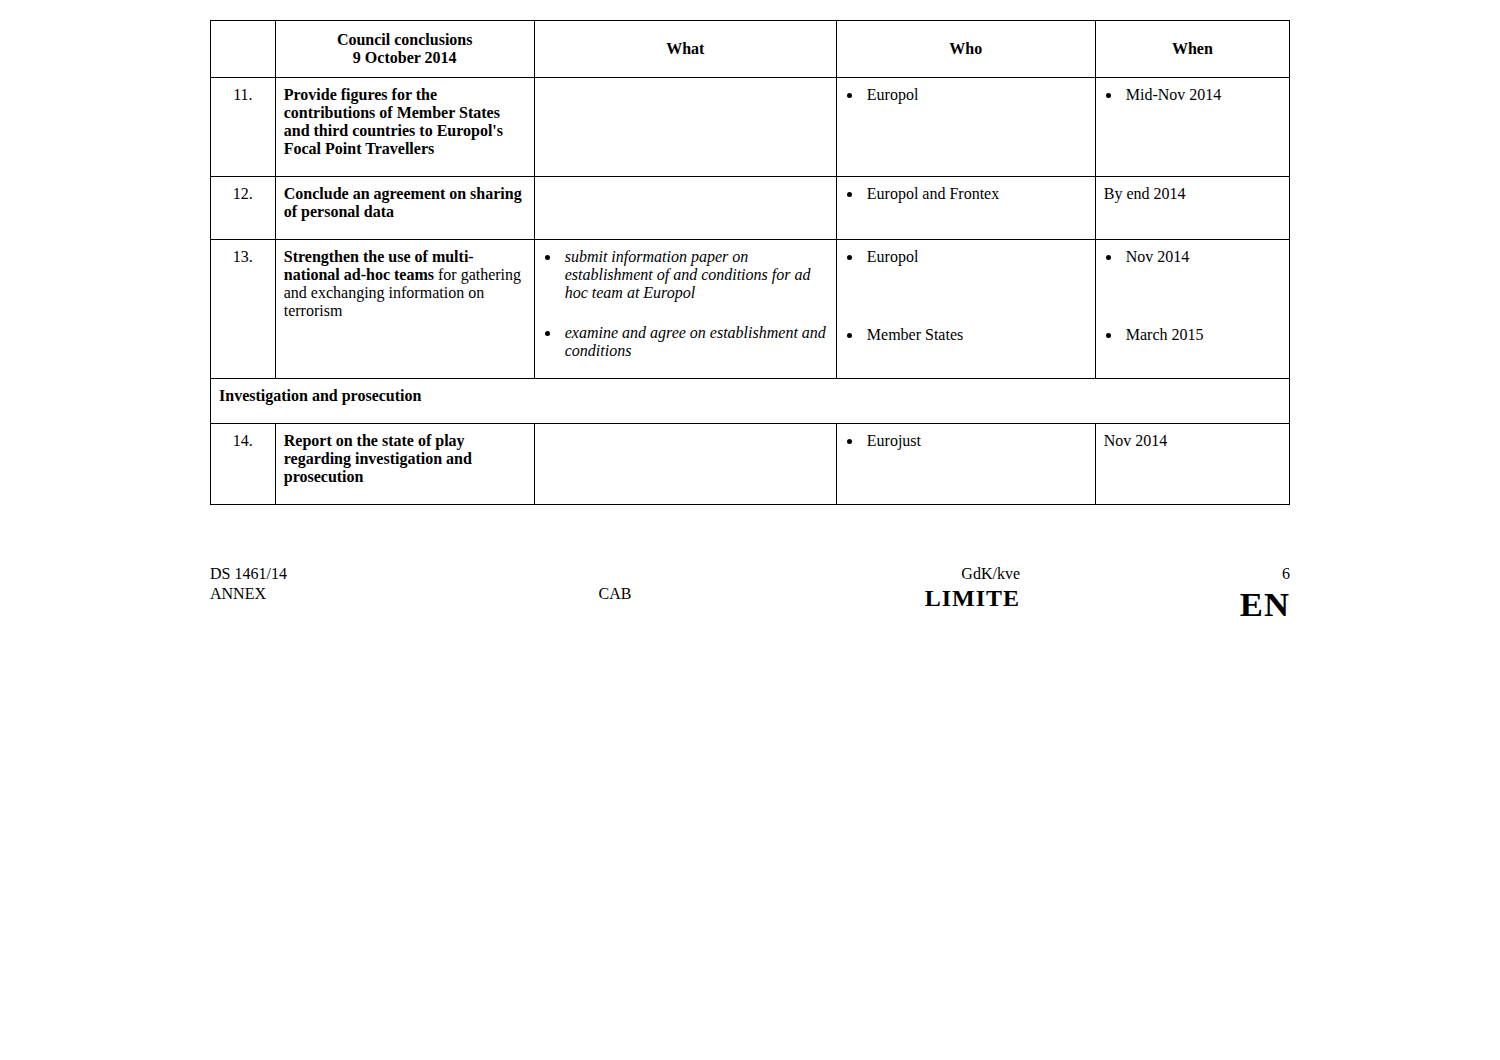| | Council conclusions 9 October 2014 | What | Who | When |
| --- | --- | --- | --- | --- |
| 11. | Provide figures for the contributions of Member States and third countries to Europol's Focal Point Travellers | | Europol | Mid-Nov 2014 |
| 12. | Conclude an agreement on sharing of personal data | | Europol and Frontex | By end 2014 |
| 13. | Strengthen the use of multi-national ad-hoc teams for gathering and exchanging information on terrorism | submit information paper on establishment of and conditions for ad hoc team at Europol examine and agree on establishment and conditions | Europol Member States | Nov 2014 March 2015 |
| Investigation and prosecution |
| 14. | Report on the state of play regarding investigation and prosecution | | Eurojust | Nov 2014 |
| DS 1461/14 | | GdK/kve | 6 |
| ANNEX | CAB | LIMITE | EN |